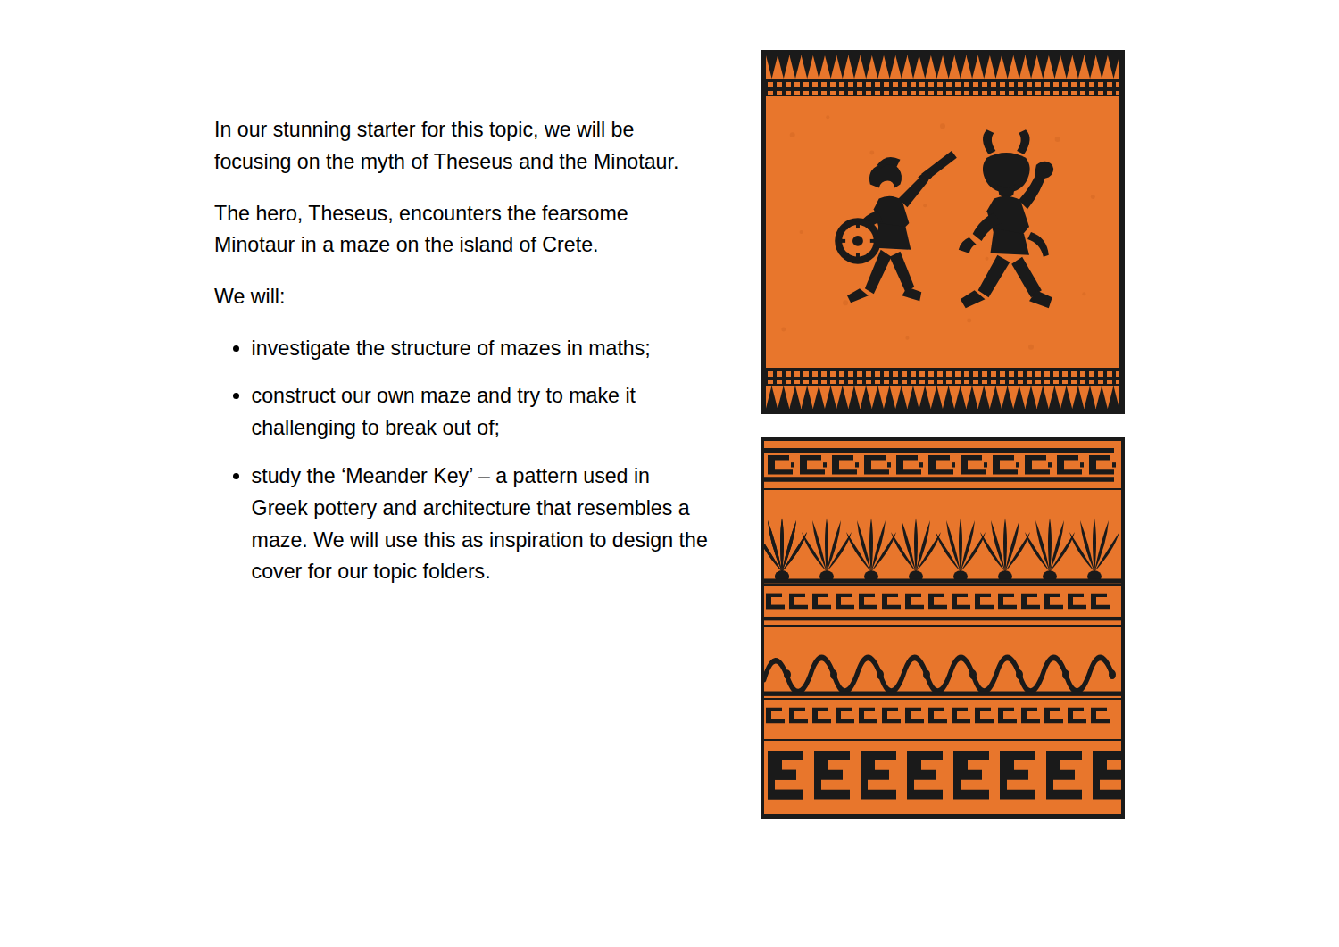In our stunning starter for this topic, we will be focusing on the myth of Theseus and the Minotaur.
The hero, Theseus, encounters the fearsome Minotaur in a maze on the island of Crete.
We will:
investigate the structure of mazes in maths;
construct our own maze and try to make it challenging to break out of;
study the ‘Meander Key’ – a pattern used in Greek pottery and architecture that resembles a maze. We will use this as inspiration to design the cover for our topic folders.
Theseus fighting the Minotaur, drawn in the style of ancient Greek black-figure pottery.
Bands of Greek ornament: meander key, palmette anthemion, running spiral and fret patterns.